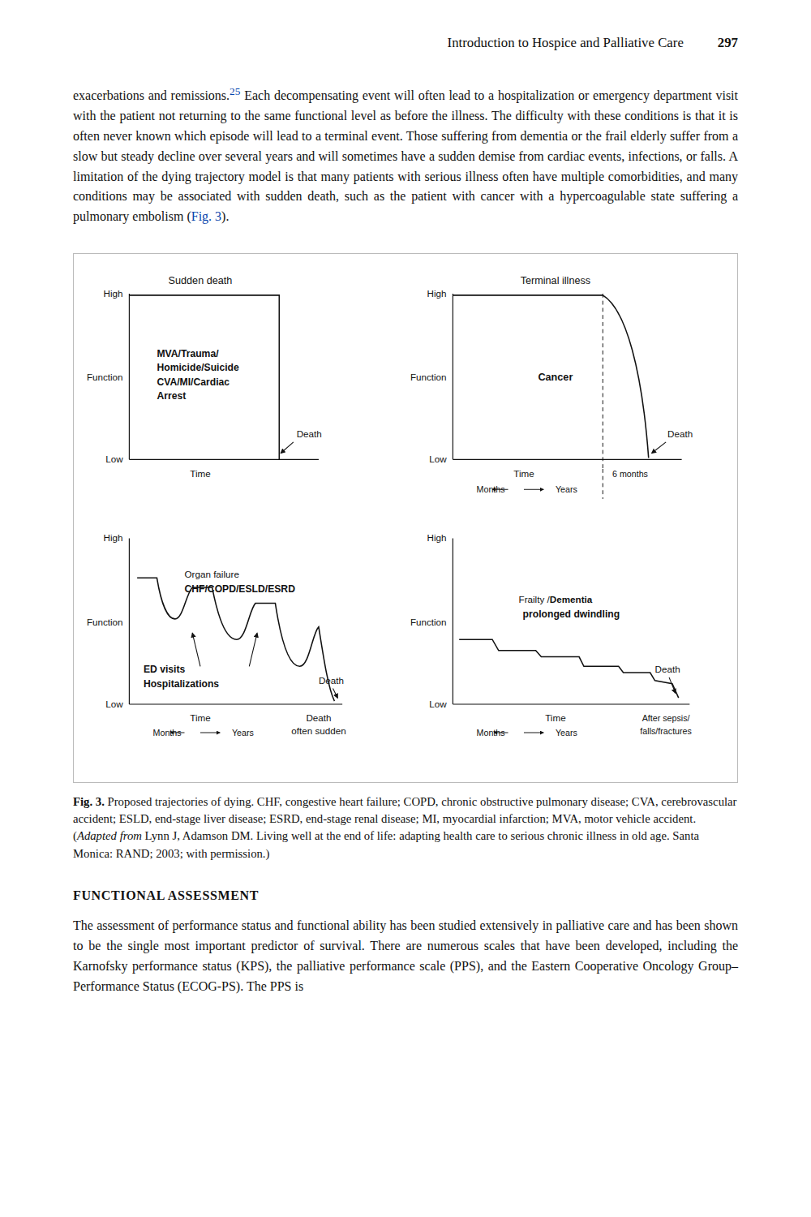Introduction to Hospice and Palliative Care 297
exacerbations and remissions.25 Each decompensating event will often lead to a hospitalization or emergency department visit with the patient not returning to the same functional level as before the illness. The difficulty with these conditions is that it is often never known which episode will lead to a terminal event. Those suffering from dementia or the frail elderly suffer from a slow but steady decline over several years and will sometimes have a sudden demise from cardiac events, infections, or falls. A limitation of the dying trajectory model is that many patients with serious illness often have multiple comorbidities, and many conditions may be associated with sudden death, such as the patient with cancer with a hypercoagulable state suffering a pulmonary embolism (Fig. 3).
Figure 3. Proposed trajectories of dying Four panels plotting function against time: sudden death; terminal illness (cancer); organ failure with repeated exacerbations; and frailty or dementia with prolonged dwindling. Sudden death High Low Function Time MVA/Trauma/ Homicide/Suicide CVA/MI/Cardiac Arrest Death Terminal illness High Low Function Cancer Death Time 6 months Months Years High Low Function Organ failure CHF/COPD/ESLD/ESRD ED visits Hospitalizations Death Time Death often sudden Months Years High Low Function Frailty /Dementia prolonged dwindling Death Time After sepsis/ falls/fractures Months Years
Fig. 3. Proposed trajectories of dying. CHF, congestive heart failure; COPD, chronic obstructive pulmonary disease; CVA, cerebrovascular accident; ESLD, end-stage liver disease; ESRD, end-stage renal disease; MI, myocardial infarction; MVA, motor vehicle accident. (Adapted from Lynn J, Adamson DM. Living well at the end of life: adapting health care to serious chronic illness in old age. Santa Monica: RAND; 2003; with permission.)
Functional Assessment
The assessment of performance status and functional ability has been studied extensively in palliative care and has been shown to be the single most important predictor of survival. There are numerous scales that have been developed, including the Karnofsky performance status (KPS), the palliative performance scale (PPS), and the Eastern Cooperative Oncology Group–Performance Status (ECOG-PS). The PPS is